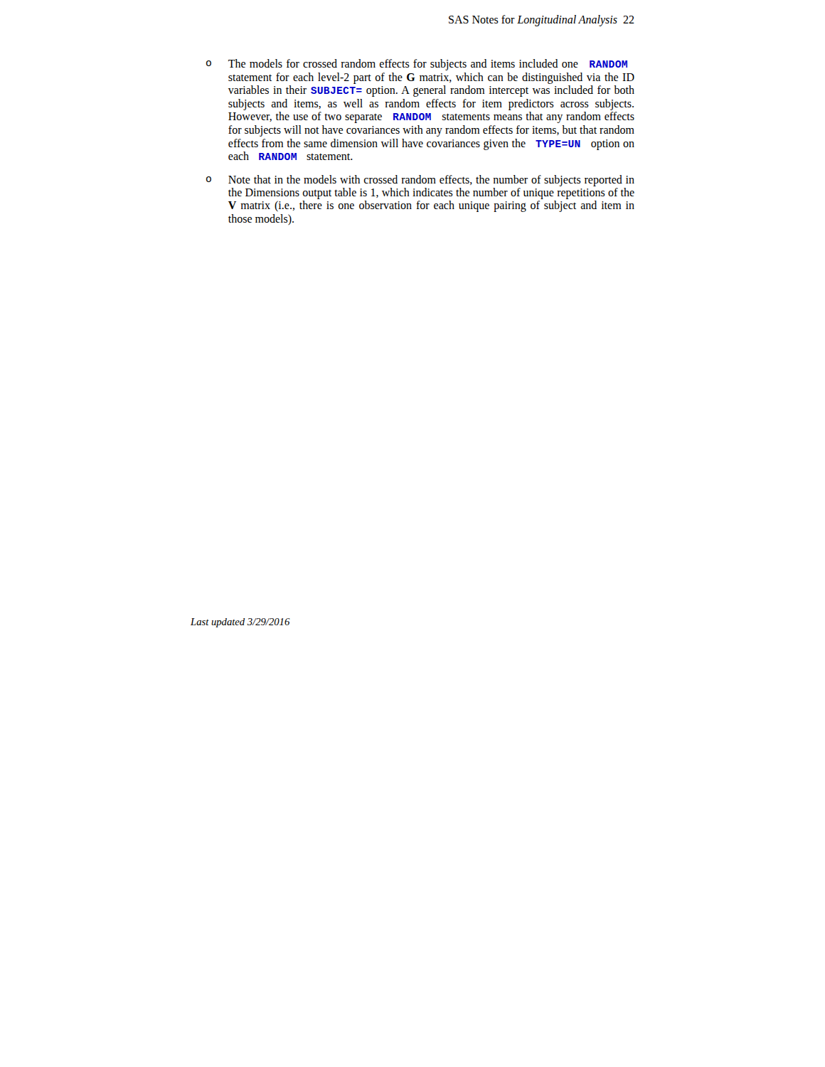SAS Notes for Longitudinal Analysis 22
The models for crossed random effects for subjects and items included one RANDOM statement for each level-2 part of the G matrix, which can be distinguished via the ID variables in their SUBJECT= option. A general random intercept was included for both subjects and items, as well as random effects for item predictors across subjects. However, the use of two separate RANDOM statements means that any random effects for subjects will not have covariances with any random effects for items, but that random effects from the same dimension will have covariances given the TYPE=UN option on each RANDOM statement.
Note that in the models with crossed random effects, the number of subjects reported in the Dimensions output table is 1, which indicates the number of unique repetitions of the V matrix (i.e., there is one observation for each unique pairing of subject and item in those models).
Last updated 3/29/2016